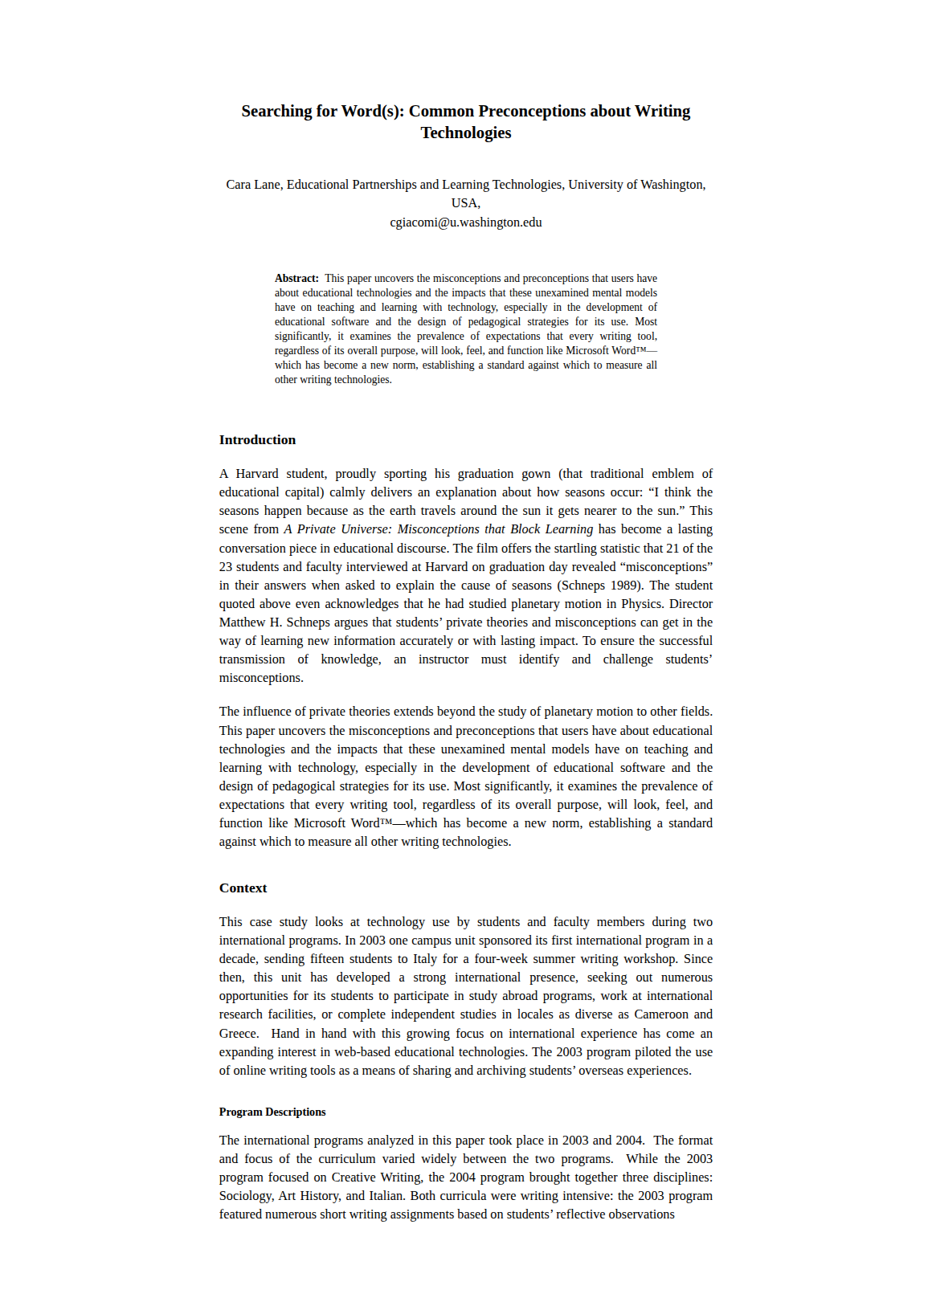Searching for Word(s): Common Preconceptions about Writing Technologies
Cara Lane, Educational Partnerships and Learning Technologies, University of Washington, USA,
cgiacomi@u.washington.edu
Abstract: This paper uncovers the misconceptions and preconceptions that users have about educational technologies and the impacts that these unexamined mental models have on teaching and learning with technology, especially in the development of educational software and the design of pedagogical strategies for its use. Most significantly, it examines the prevalence of expectations that every writing tool, regardless of its overall purpose, will look, feel, and function like Microsoft Word™—which has become a new norm, establishing a standard against which to measure all other writing technologies.
Introduction
A Harvard student, proudly sporting his graduation gown (that traditional emblem of educational capital) calmly delivers an explanation about how seasons occur: “I think the seasons happen because as the earth travels around the sun it gets nearer to the sun.” This scene from A Private Universe: Misconceptions that Block Learning has become a lasting conversation piece in educational discourse. The film offers the startling statistic that 21 of the 23 students and faculty interviewed at Harvard on graduation day revealed “misconceptions” in their answers when asked to explain the cause of seasons (Schneps 1989). The student quoted above even acknowledges that he had studied planetary motion in Physics. Director Matthew H. Schneps argues that students’ private theories and misconceptions can get in the way of learning new information accurately or with lasting impact. To ensure the successful transmission of knowledge, an instructor must identify and challenge students’ misconceptions.
The influence of private theories extends beyond the study of planetary motion to other fields. This paper uncovers the misconceptions and preconceptions that users have about educational technologies and the impacts that these unexamined mental models have on teaching and learning with technology, especially in the development of educational software and the design of pedagogical strategies for its use. Most significantly, it examines the prevalence of expectations that every writing tool, regardless of its overall purpose, will look, feel, and function like Microsoft Word™—which has become a new norm, establishing a standard against which to measure all other writing technologies.
Context
This case study looks at technology use by students and faculty members during two international programs. In 2003 one campus unit sponsored its first international program in a decade, sending fifteen students to Italy for a four-week summer writing workshop. Since then, this unit has developed a strong international presence, seeking out numerous opportunities for its students to participate in study abroad programs, work at international research facilities, or complete independent studies in locales as diverse as Cameroon and Greece. Hand in hand with this growing focus on international experience has come an expanding interest in web-based educational technologies. The 2003 program piloted the use of online writing tools as a means of sharing and archiving students’ overseas experiences.
Program Descriptions
The international programs analyzed in this paper took place in 2003 and 2004. The format and focus of the curriculum varied widely between the two programs. While the 2003 program focused on Creative Writing, the 2004 program brought together three disciplines: Sociology, Art History, and Italian. Both curricula were writing intensive: the 2003 program featured numerous short writing assignments based on students’ reflective observations